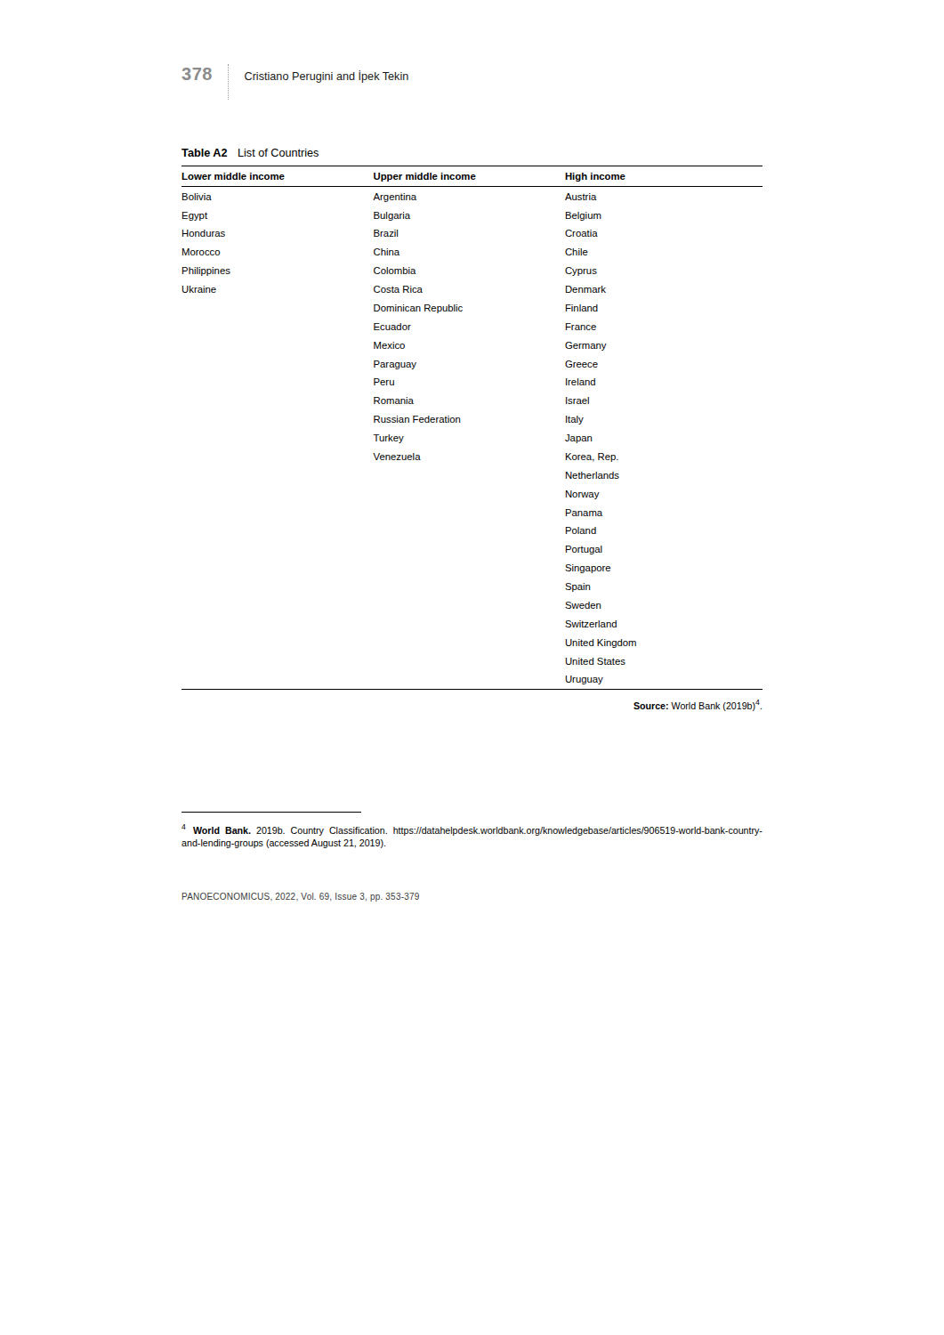378 Cristiano Perugini and İpek Tekin
Table A2 List of Countries
| Lower middle income | Upper middle income | High income |
| --- | --- | --- |
| Bolivia | Argentina | Austria |
| Egypt | Bulgaria | Belgium |
| Honduras | Brazil | Croatia |
| Morocco | China | Chile |
| Philippines | Colombia | Cyprus |
| Ukraine | Costa Rica | Denmark |
| | Dominican Republic | Finland |
| | Ecuador | France |
| | Mexico | Germany |
| | Paraguay | Greece |
| | Peru | Ireland |
| | Romania | Israel |
| | Russian Federation | Italy |
| | Turkey | Japan |
| | Venezuela | Korea, Rep. |
| | | Netherlands |
| | | Norway |
| | | Panama |
| | | Poland |
| | | Portugal |
| | | Singapore |
| | | Spain |
| | | Sweden |
| | | Switzerland |
| | | United Kingdom |
| | | United States |
| | | Uruguay |
Source: World Bank (2019b)4.
4 World Bank. 2019b. Country Classification. https://datahelpdesk.worldbank.org/knowledgebase/articles/906519-world-bank-country-and-lending-groups (accessed August 21, 2019).
PANOECONOMICUS, 2022, Vol. 69, Issue 3, pp. 353-379